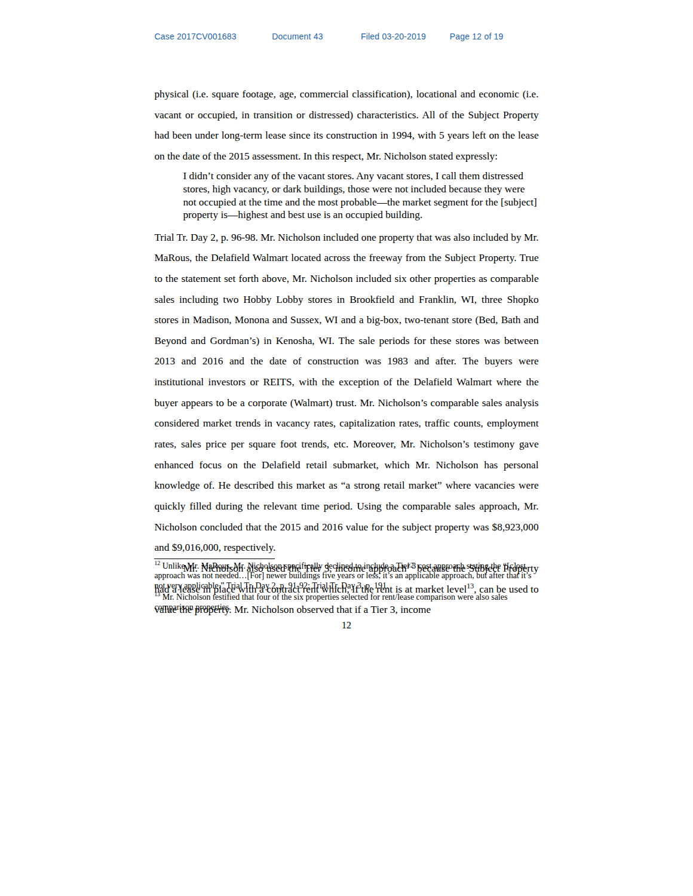Case 2017CV001683 Document 43 Filed 03-20-2019 Page 12 of 19
physical (i.e. square footage, age, commercial classification), locational and economic (i.e. vacant or occupied, in transition or distressed) characteristics. All of the Subject Property had been under long-term lease since its construction in 1994, with 5 years left on the lease on the date of the 2015 assessment. In this respect, Mr. Nicholson stated expressly:
I didn’t consider any of the vacant stores. Any vacant stores, I call them distressed stores, high vacancy, or dark buildings, those were not included because they were not occupied at the time and the most probable—the market segment for the [subject] property is—highest and best use is an occupied building.
Trial Tr. Day 2, p. 96-98. Mr. Nicholson included one property that was also included by Mr. MaRous, the Delafield Walmart located across the freeway from the Subject Property. True to the statement set forth above, Mr. Nicholson included six other properties as comparable sales including two Hobby Lobby stores in Brookfield and Franklin, WI, three Shopko stores in Madison, Monona and Sussex, WI and a big-box, two-tenant store (Bed, Bath and Beyond and Gordman’s) in Kenosha, WI. The sale periods for these stores was between 2013 and 2016 and the date of construction was 1983 and after. The buyers were institutional investors or REITS, with the exception of the Delafield Walmart where the buyer appears to be a corporate (Walmart) trust. Mr. Nicholson’s comparable sales analysis considered market trends in vacancy rates, capitalization rates, traffic counts, employment rates, sales price per square foot trends, etc. Moreover, Mr. Nicholson’s testimony gave enhanced focus on the Delafield retail submarket, which Mr. Nicholson has personal knowledge of. He described this market as “a strong retail market” where vacancies were quickly filled during the relevant time period. Using the comparable sales approach, Mr. Nicholson concluded that the 2015 and 2016 value for the subject property was $8,923,000 and $9,016,000, respectively.
Mr. Nicholson also used the Tier 3, income approach12 because the Subject Property had a lease in place with a contract rent which, if the rent is at market level13, can be used to value the property. Mr. Nicholson observed that if a Tier 3, income
12 Unlike Mr. MaRous, Mr. Nicholson specifically declined to include a Tier 3 cost approach stating the “[c]ost approach was not needed…[For] newer buildings five years or less, it’s an applicable approach, but after that it’s not very applicable.” Trial Tr. Day 2, p. 91-92; Trial Tr. Day 3, p. 191.
13 Mr. Nicholson testified that four of the six properties selected for rent/lease comparison were also sales comparison properties.
12